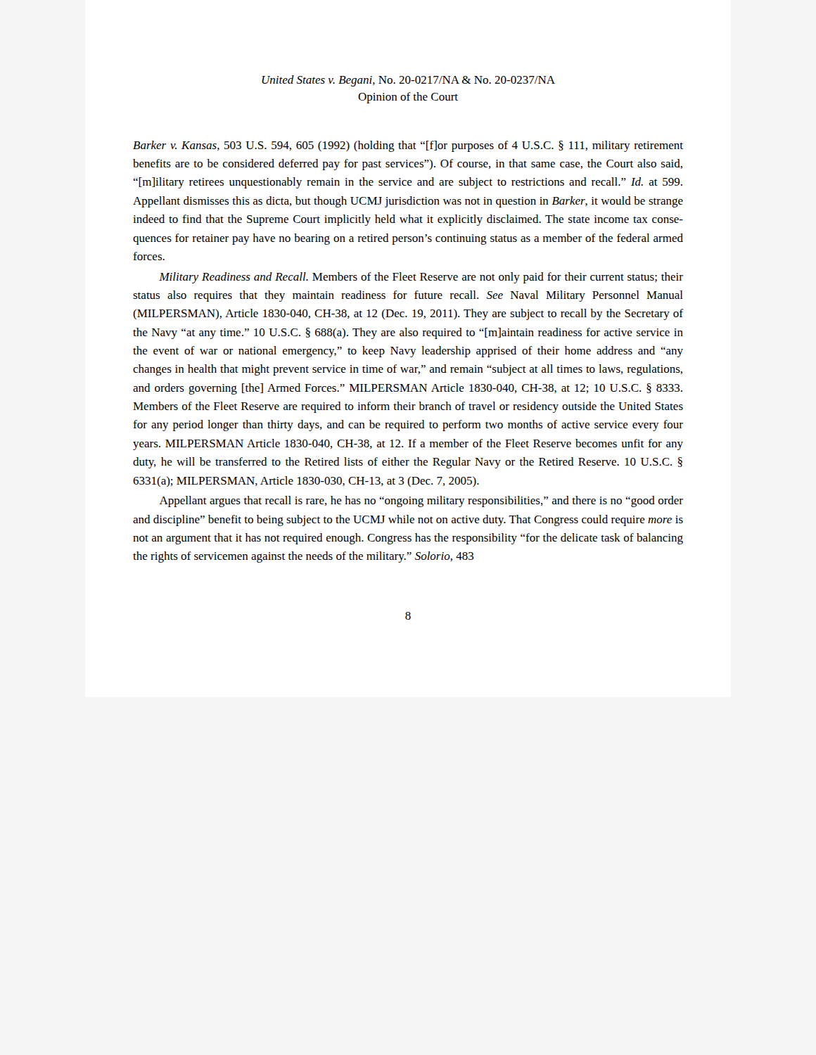United States v. Begani, No. 20-0217/NA & No. 20-0237/NA
Opinion of the Court
Barker v. Kansas, 503 U.S. 594, 605 (1992) (holding that “[f]or purposes of 4 U.S.C. § 111, military retirement benefits are to be considered deferred pay for past services”). Of course, in that same case, the Court also said, “[m]ilitary retirees unquestionably remain in the service and are subject to restrictions and recall.” Id. at 599. Appellant dismisses this as dicta, but though UCMJ jurisdiction was not in question in Barker, it would be strange indeed to find that the Supreme Court implicitly held what it explicitly disclaimed. The state income tax consequences for retainer pay have no bearing on a retired person’s continuing status as a member of the federal armed forces.
Military Readiness and Recall. Members of the Fleet Reserve are not only paid for their current status; their status also requires that they maintain readiness for future recall. See Naval Military Personnel Manual (MILPERSMAN), Article 1830-040, CH-38, at 12 (Dec. 19, 2011). They are subject to recall by the Secretary of the Navy “at any time.” 10 U.S.C. § 688(a). They are also required to “[m]aintain readiness for active service in the event of war or national emergency,” to keep Navy leadership apprised of their home address and “any changes in health that might prevent service in time of war,” and remain “subject at all times to laws, regulations, and orders governing [the] Armed Forces.” MILPERSMAN Article 1830-040, CH-38, at 12; 10 U.S.C. § 8333. Members of the Fleet Reserve are required to inform their branch of travel or residency outside the United States for any period longer than thirty days, and can be required to perform two months of active service every four years. MILPERSMAN Article 1830-040, CH-38, at 12. If a member of the Fleet Reserve becomes unfit for any duty, he will be transferred to the Retired lists of either the Regular Navy or the Retired Reserve. 10 U.S.C. § 6331(a); MILPERSMAN, Article 1830-030, CH-13, at 3 (Dec. 7, 2005).
Appellant argues that recall is rare, he has no “ongoing military responsibilities,” and there is no “good order and discipline” benefit to being subject to the UCMJ while not on active duty. That Congress could require more is not an argument that it has not required enough. Congress has the responsibility “for the delicate task of balancing the rights of servicemen against the needs of the military.” Solorio, 483
8